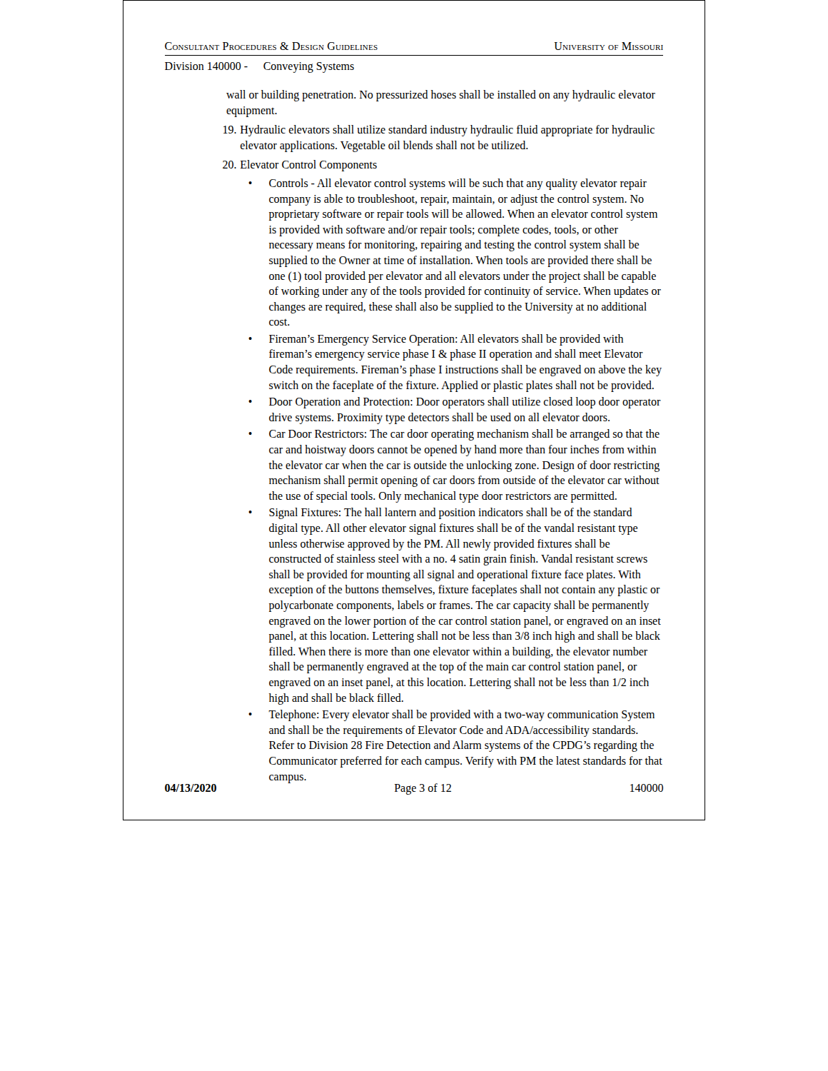Consultant Procedures & Design Guidelines
University of Missouri
Division 140000 - Conveying Systems
wall or building penetration. No pressurized hoses shall be installed on any hydraulic elevator equipment.
19. Hydraulic elevators shall utilize standard industry hydraulic fluid appropriate for hydraulic elevator applications. Vegetable oil blends shall not be utilized.
20. Elevator Control Components
Controls - All elevator control systems will be such that any quality elevator repair company is able to troubleshoot, repair, maintain, or adjust the control system. No proprietary software or repair tools will be allowed. When an elevator control system is provided with software and/or repair tools; complete codes, tools, or other necessary means for monitoring, repairing and testing the control system shall be supplied to the Owner at time of installation. When tools are provided there shall be one (1) tool provided per elevator and all elevators under the project shall be capable of working under any of the tools provided for continuity of service. When updates or changes are required, these shall also be supplied to the University at no additional cost.
Fireman’s Emergency Service Operation: All elevators shall be provided with fireman’s emergency service phase I & phase II operation and shall meet Elevator Code requirements. Fireman’s phase I instructions shall be engraved on above the key switch on the faceplate of the fixture. Applied or plastic plates shall not be provided.
Door Operation and Protection: Door operators shall utilize closed loop door operator drive systems. Proximity type detectors shall be used on all elevator doors.
Car Door Restrictors: The car door operating mechanism shall be arranged so that the car and hoistway doors cannot be opened by hand more than four inches from within the elevator car when the car is outside the unlocking zone. Design of door restricting mechanism shall permit opening of car doors from outside of the elevator car without the use of special tools. Only mechanical type door restrictors are permitted.
Signal Fixtures: The hall lantern and position indicators shall be of the standard digital type. All other elevator signal fixtures shall be of the vandal resistant type unless otherwise approved by the PM. All newly provided fixtures shall be constructed of stainless steel with a no. 4 satin grain finish. Vandal resistant screws shall be provided for mounting all signal and operational fixture face plates. With exception of the buttons themselves, fixture faceplates shall not contain any plastic or polycarbonate components, labels or frames. The car capacity shall be permanently engraved on the lower portion of the car control station panel, or engraved on an inset panel, at this location. Lettering shall not be less than 3/8 inch high and shall be black filled. When there is more than one elevator within a building, the elevator number shall be permanently engraved at the top of the main car control station panel, or engraved on an inset panel, at this location. Lettering shall not be less than 1/2 inch high and shall be black filled.
Telephone: Every elevator shall be provided with a two-way communication System and shall be the requirements of Elevator Code and ADA/accessibility standards. Refer to Division 28 Fire Detection and Alarm systems of the CPDG’s regarding the Communicator preferred for each campus. Verify with PM the latest standards for that campus.
04/13/2020
Page 3 of 12
140000